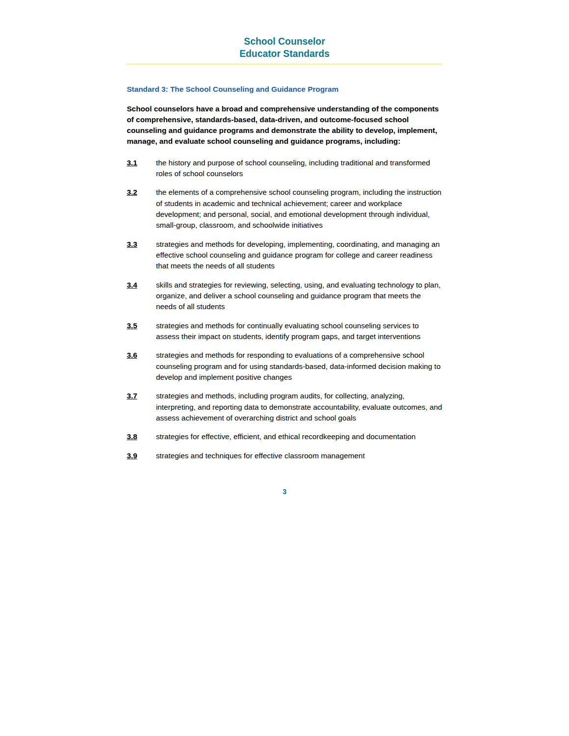School Counselor Educator Standards
Standard 3: The School Counseling and Guidance Program
School counselors have a broad and comprehensive understanding of the components of comprehensive, standards-based, data-driven, and outcome-focused school counseling and guidance programs and demonstrate the ability to develop, implement, manage, and evaluate school counseling and guidance programs, including:
3.1 the history and purpose of school counseling, including traditional and transformed roles of school counselors
3.2 the elements of a comprehensive school counseling program, including the instruction of students in academic and technical achievement; career and workplace development; and personal, social, and emotional development through individual, small-group, classroom, and schoolwide initiatives
3.3 strategies and methods for developing, implementing, coordinating, and managing an effective school counseling and guidance program for college and career readiness that meets the needs of all students
3.4 skills and strategies for reviewing, selecting, using, and evaluating technology to plan, organize, and deliver a school counseling and guidance program that meets the needs of all students
3.5 strategies and methods for continually evaluating school counseling services to assess their impact on students, identify program gaps, and target interventions
3.6 strategies and methods for responding to evaluations of a comprehensive school counseling program and for using standards-based, data-informed decision making to develop and implement positive changes
3.7 strategies and methods, including program audits, for collecting, analyzing, interpreting, and reporting data to demonstrate accountability, evaluate outcomes, and assess achievement of overarching district and school goals
3.8 strategies for effective, efficient, and ethical recordkeeping and documentation
3.9 strategies and techniques for effective classroom management
3